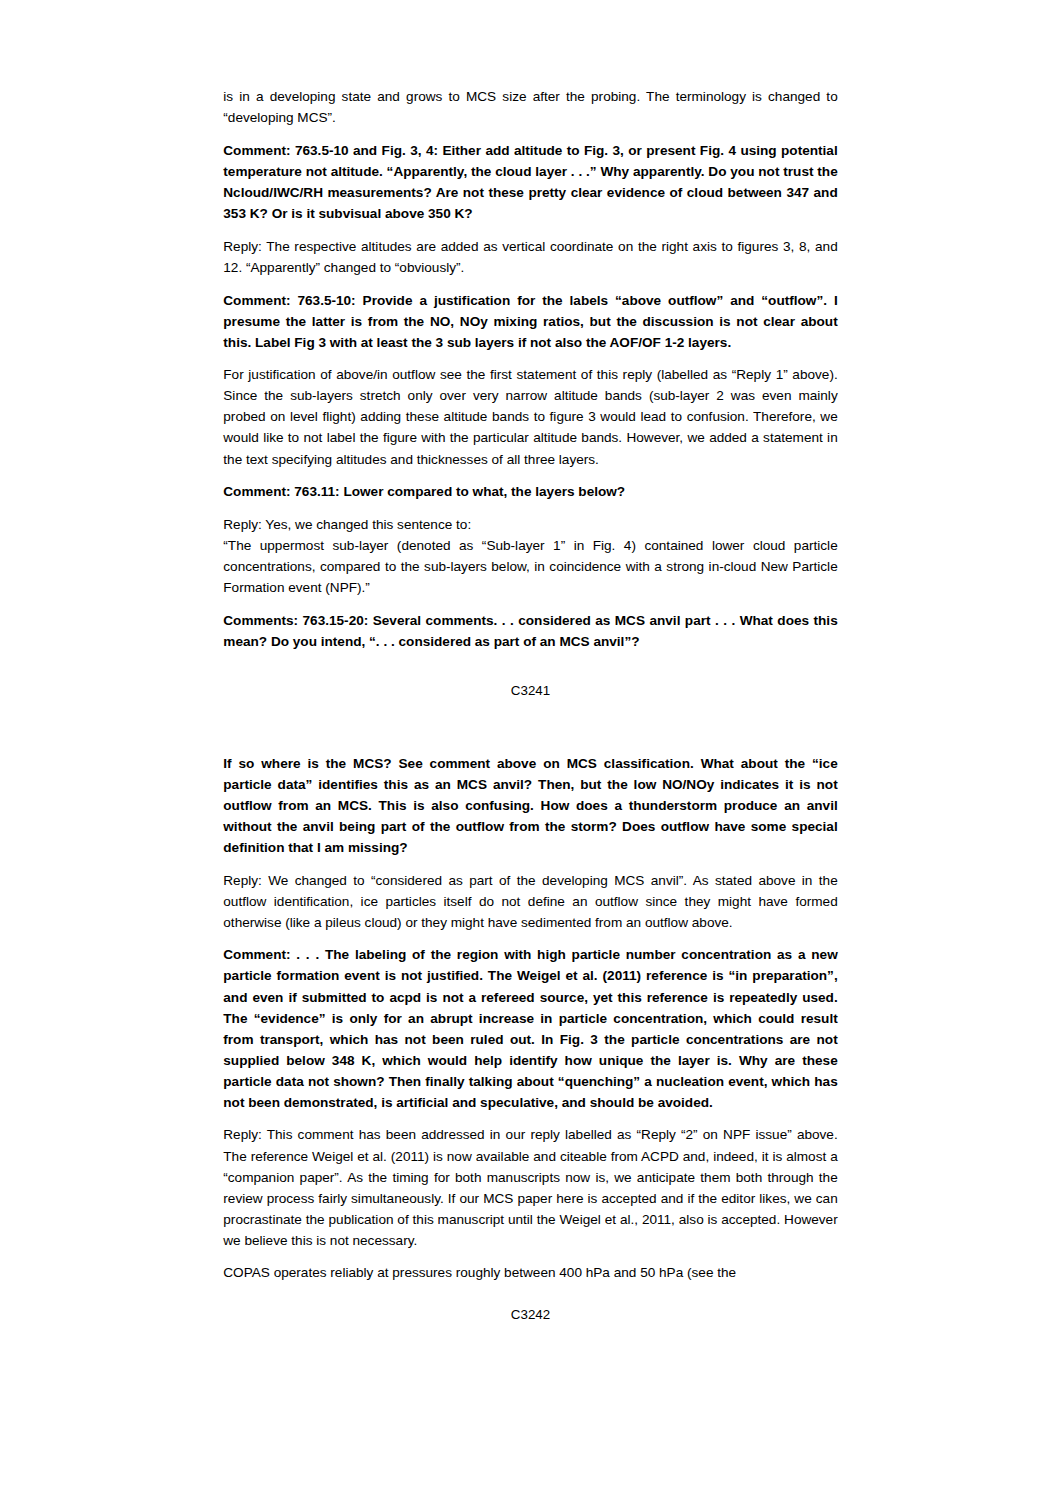is in a developing state and grows to MCS size after the probing. The terminology is changed to “developing MCS”.
Comment: 763.5-10 and Fig. 3, 4: Either add altitude to Fig. 3, or present Fig. 4 using potential temperature not altitude. “Apparently, the cloud layer . . .” Why apparently. Do you not trust the Ncloud/IWC/RH measurements? Are not these pretty clear evidence of cloud between 347 and 353 K? Or is it subvisual above 350 K?
Reply: The respective altitudes are added as vertical coordinate on the right axis to figures 3, 8, and 12. “Apparently” changed to “obviously”.
Comment: 763.5-10: Provide a justification for the labels “above outflow” and “outflow”. I presume the latter is from the NO, NOy mixing ratios, but the discussion is not clear about this. Label Fig 3 with at least the 3 sub layers if not also the AOF/OF 1-2 layers.
For justification of above/in outflow see the first statement of this reply (labelled as “Reply 1” above). Since the sub-layers stretch only over very narrow altitude bands (sub-layer 2 was even mainly probed on level flight) adding these altitude bands to figure 3 would lead to confusion. Therefore, we would like to not label the figure with the particular altitude bands. However, we added a statement in the text specifying altitudes and thicknesses of all three layers.
Comment: 763.11: Lower compared to what, the layers below?
Reply: Yes, we changed this sentence to:
“The uppermost sub-layer (denoted as “Sub-layer 1” in Fig. 4) contained lower cloud particle concentrations, compared to the sub-layers below, in coincidence with a strong in-cloud New Particle Formation event (NPF).”
Comments: 763.15-20: Several comments. . . considered as MCS anvil part . . . What does this mean? Do you intend, “. . . considered as part of an MCS anvil”?
C3241
If so where is the MCS? See comment above on MCS classification. What about the “ice particle data” identifies this as an MCS anvil? Then, but the low NO/NOy indicates it is not outflow from an MCS. This is also confusing. How does a thunderstorm produce an anvil without the anvil being part of the outflow from the storm? Does outflow have some special definition that I am missing?
Reply: We changed to “considered as part of the developing MCS anvil”. As stated above in the outflow identification, ice particles itself do not define an outflow since they might have formed otherwise (like a pileus cloud) or they might have sedimented from an outflow above.
Comment: . . . The labeling of the region with high particle number concentration as a new particle formation event is not justified. The Weigel et al. (2011) reference is “in preparation”, and even if submitted to acpd is not a refereed source, yet this reference is repeatedly used. The “evidence” is only for an abrupt increase in particle concentration, which could result from transport, which has not been ruled out. In Fig. 3 the particle concentrations are not supplied below 348 K, which would help identify how unique the layer is. Why are these particle data not shown? Then finally talking about “quenching” a nucleation event, which has not been demonstrated, is artificial and speculative, and should be avoided.
Reply: This comment has been addressed in our reply labelled as “Reply “2” on NPF issue” above. The reference Weigel et al. (2011) is now available and citeable from ACPD and, indeed, it is almost a “companion paper”. As the timing for both manuscripts now is, we anticipate them both through the review process fairly simultaneously. If our MCS paper here is accepted and if the editor likes, we can procrastinate the publication of this manuscript until the Weigel et al., 2011, also is accepted. However we believe this is not necessary.
COPAS operates reliably at pressures roughly between 400 hPa and 50 hPa (see the
C3242